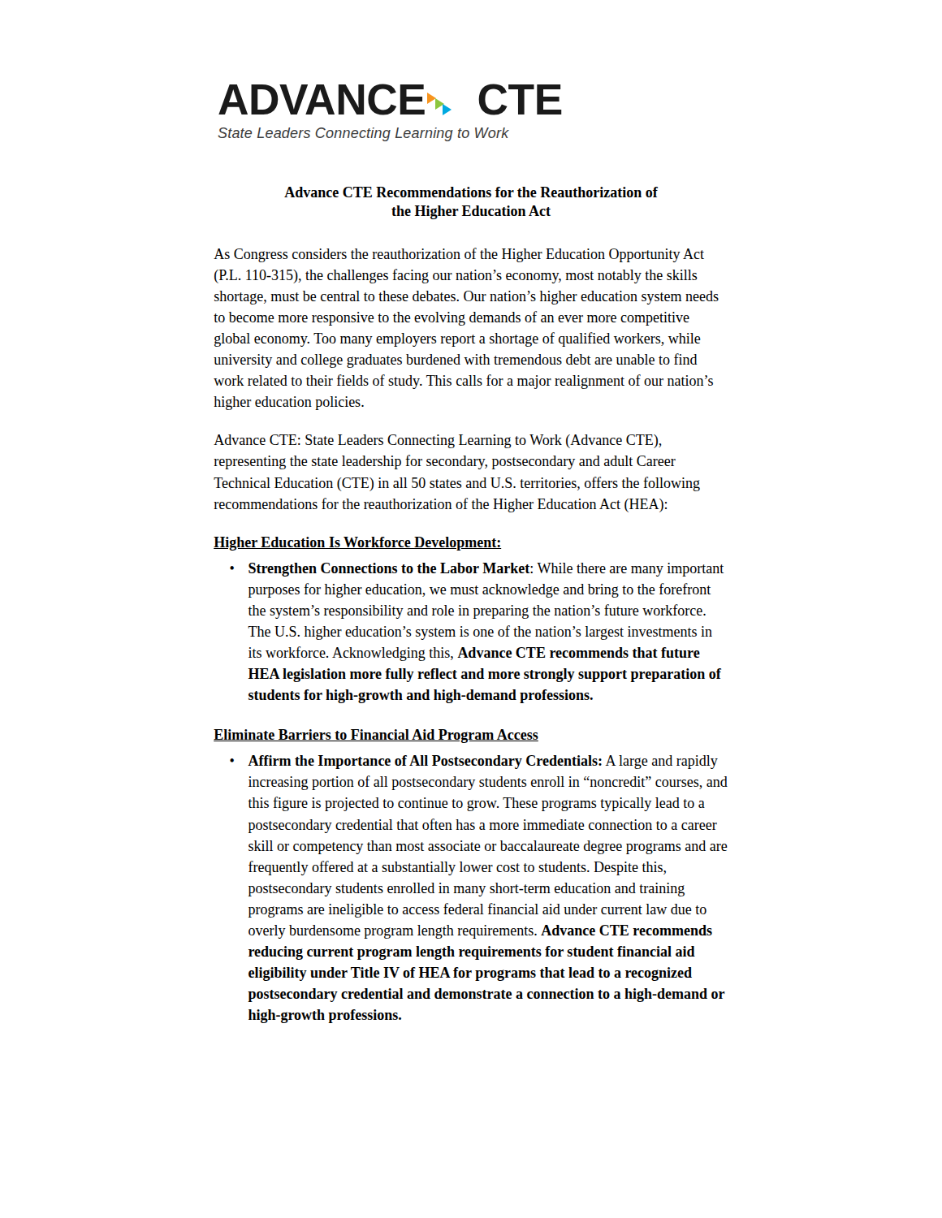ADVANCE CTE
State Leaders Connecting Learning to Work
Advance CTE Recommendations for the Reauthorization of
the Higher Education Act
As Congress considers the reauthorization of the Higher Education Opportunity Act (P.L. 110-315), the challenges facing our nation’s economy, most notably the skills shortage, must be central to these debates. Our nation’s higher education system needs to become more responsive to the evolving demands of an ever more competitive global economy. Too many employers report a shortage of qualified workers, while university and college graduates burdened with tremendous debt are unable to find work related to their fields of study. This calls for a major realignment of our nation’s higher education policies.
Advance CTE: State Leaders Connecting Learning to Work (Advance CTE), representing the state leadership for secondary, postsecondary and adult Career Technical Education (CTE) in all 50 states and U.S. territories, offers the following recommendations for the reauthorization of the Higher Education Act (HEA):
Higher Education Is Workforce Development:
Strengthen Connections to the Labor Market: While there are many important purposes for higher education, we must acknowledge and bring to the forefront the system’s responsibility and role in preparing the nation’s future workforce. The U.S. higher education’s system is one of the nation’s largest investments in its workforce. Acknowledging this, Advance CTE recommends that future HEA legislation more fully reflect and more strongly support preparation of students for high-growth and high-demand professions.
Eliminate Barriers to Financial Aid Program Access
Affirm the Importance of All Postsecondary Credentials: A large and rapidly increasing portion of all postsecondary students enroll in “noncredit” courses, and this figure is projected to continue to grow. These programs typically lead to a postsecondary credential that often has a more immediate connection to a career skill or competency than most associate or baccalaureate degree programs and are frequently offered at a substantially lower cost to students. Despite this, postsecondary students enrolled in many short-term education and training programs are ineligible to access federal financial aid under current law due to overly burdensome program length requirements. Advance CTE recommends reducing current program length requirements for student financial aid eligibility under Title IV of HEA for programs that lead to a recognized postsecondary credential and demonstrate a connection to a high-demand or high-growth professions.